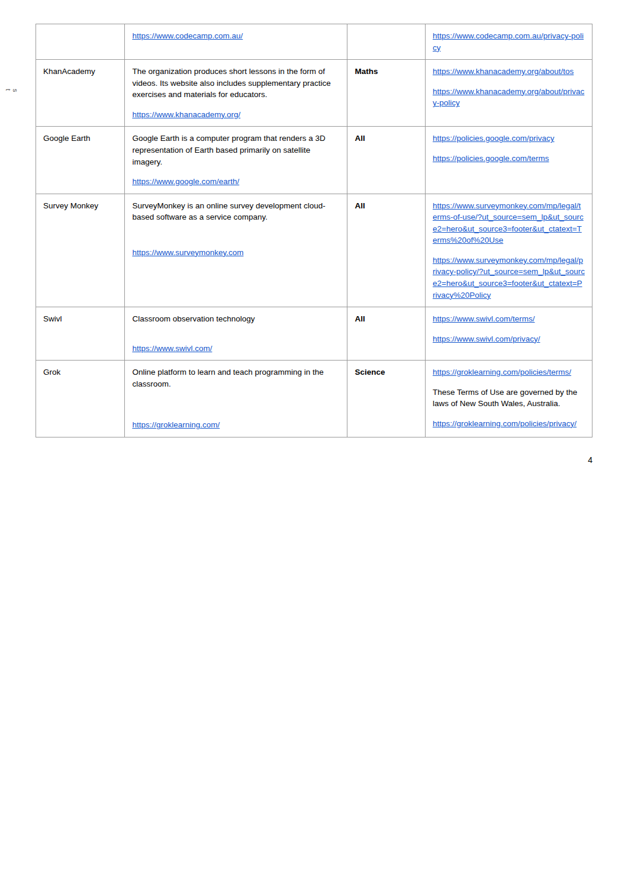s
t
| | https://www.codecamp.com.au/ | | https://www.codecamp.com.au/privacy-policy |
| KhanAcademy | The organization produces short lessons in the form of videos. Its website also includes supplementary practice exercises and materials for educators. https://www.khanacademy.org/ | Maths | https://www.khanacademy.org/about/tos https://www.khanacademy.org/about/privacy-policy |
| Google Earth | Google Earth is a computer program that renders a 3D representation of Earth based primarily on satellite imagery. https://www.google.com/earth/ | All | https://policies.google.com/privacy https://policies.google.com/terms |
| Survey Monkey | SurveyMonkey is an online survey development cloud-based software as a service company. https://www.surveymonkey.com | All | https://www.surveymonkey.com/mp/legal/terms-of-use/?ut_source=sem_lp&ut_source2=hero&ut_source3=footer&ut_ctatext=Terms%20of%20Use https://www.surveymonkey.com/mp/legal/privacy-policy/?ut_source=sem_lp&ut_source2=hero&ut_source3=footer&ut_ctatext=Privacy%20Policy |
| Swivl | Classroom observation technology https://www.swivl.com/ | All | https://www.swivl.com/terms/ https://www.swivl.com/privacy/ |
| Grok | Online platform to learn and teach programming in the classroom. https://groklearning.com/ | Science | https://groklearning.com/policies/terms/ These Terms of Use are governed by the laws of New South Wales, Australia. https://groklearning.com/policies/privacy/ |
4